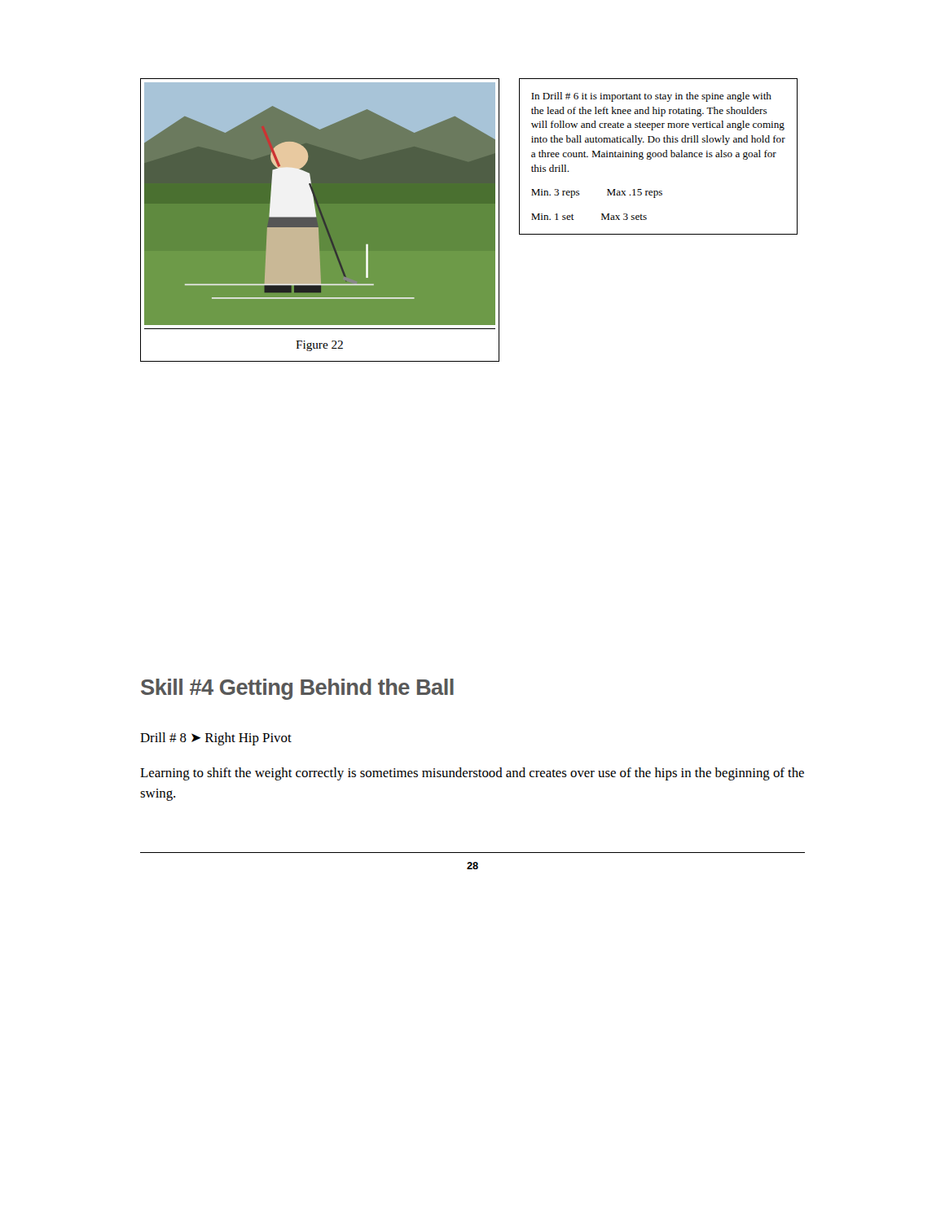Figure 22
In Drill # 6 it is important to stay in the spine angle with the lead of the left knee and hip rotating. The shoulders will follow and create a steeper more vertical angle coming into the ball automatically. Do this drill slowly and hold for a three count. Maintaining good balance is also a goal for this drill.
Min. 3 reps Max .15 reps
Min. 1 set Max 3 sets
Skill #4 Getting Behind the Ball
Drill # 8 ➤ Right Hip Pivot
Learning to shift the weight correctly is sometimes misunderstood and creates over use of the hips in the beginning of the swing.
28